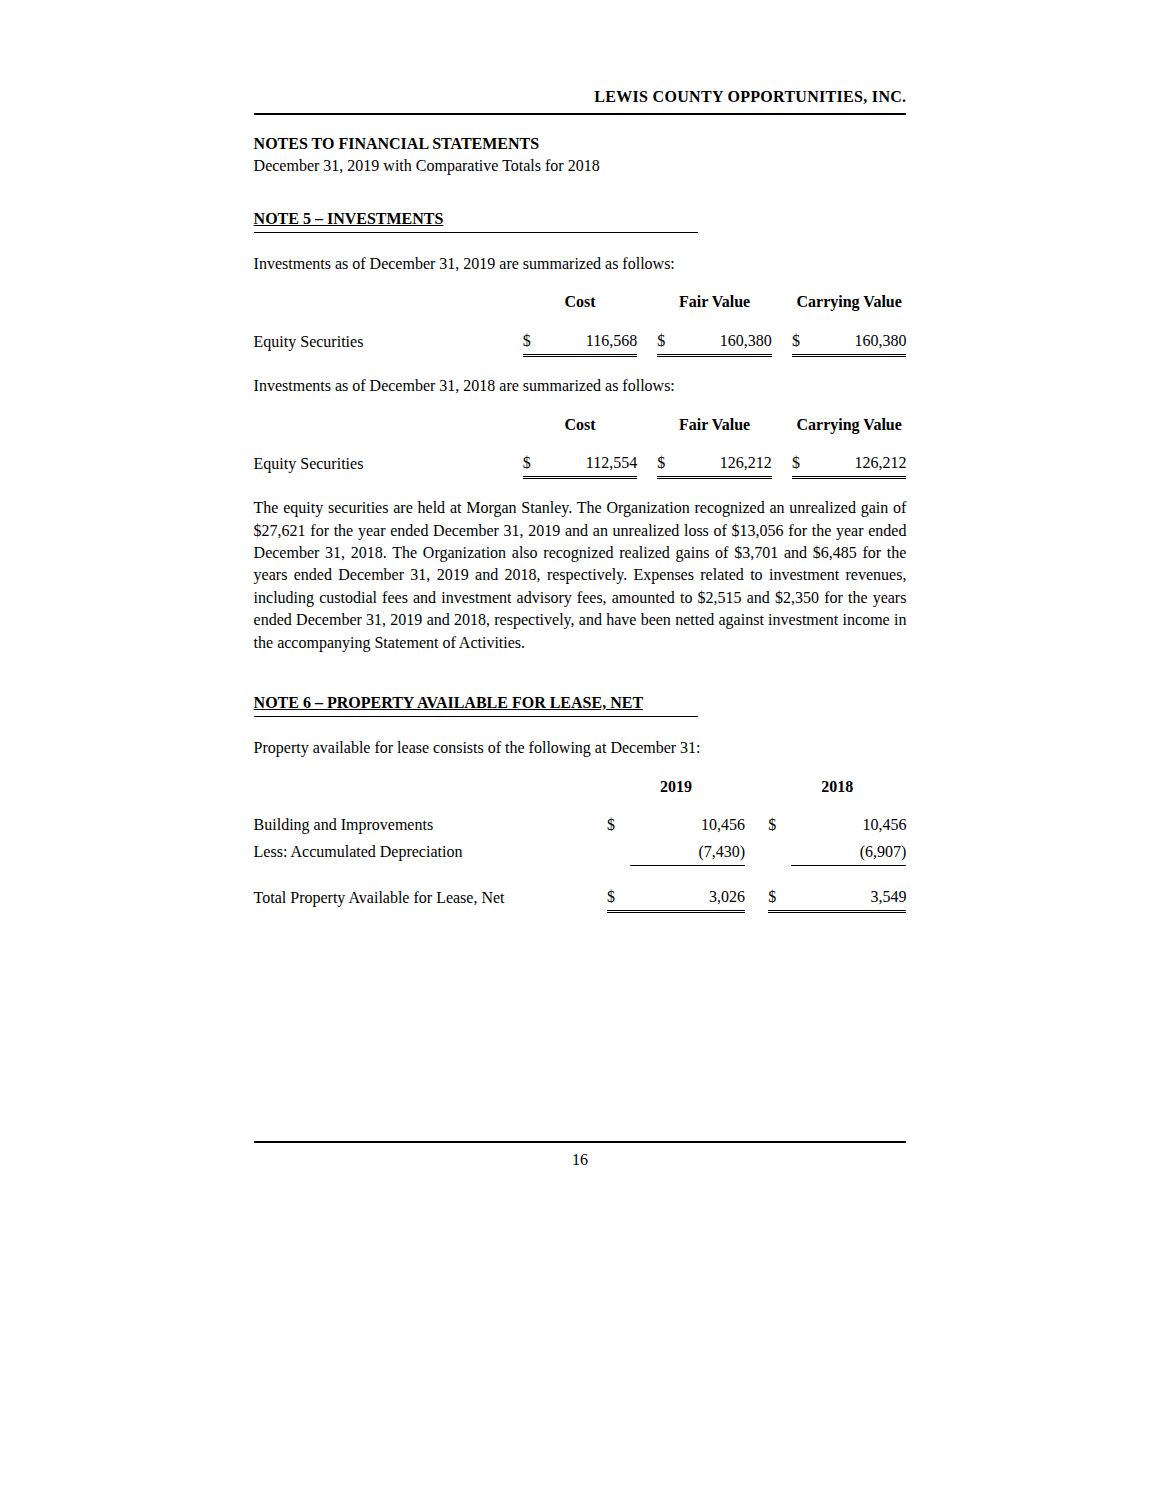LEWIS COUNTY OPPORTUNITIES, INC.
NOTES TO FINANCIAL STATEMENTS
December 31, 2019 with Comparative Totals for 2018
NOTE 5 – INVESTMENTS
Investments as of December 31, 2019 are summarized as follows:
| | Cost | | Fair Value | | Carrying Value |
| --- | --- | --- | --- | --- | --- |
| Equity Securities | $ | 116,568 | | $ | 160,380 | | $ | 160,380 |
Investments as of December 31, 2018 are summarized as follows:
| | Cost | | Fair Value | | Carrying Value |
| --- | --- | --- | --- | --- | --- |
| Equity Securities | $ | 112,554 | | $ | 126,212 | | $ | 126,212 |
The equity securities are held at Morgan Stanley. The Organization recognized an unrealized gain of $27,621 for the year ended December 31, 2019 and an unrealized loss of $13,056 for the year ended December 31, 2018. The Organization also recognized realized gains of $3,701 and $6,485 for the years ended December 31, 2019 and 2018, respectively. Expenses related to investment revenues, including custodial fees and investment advisory fees, amounted to $2,515 and $2,350 for the years ended December 31, 2019 and 2018, respectively, and have been netted against investment income in the accompanying Statement of Activities.
NOTE 6 – PROPERTY AVAILABLE FOR LEASE, NET
Property available for lease consists of the following at December 31:
| | 2019 | | 2018 |
| --- | --- | --- | --- |
| Building and Improvements | $ | 10,456 | | $ | 10,456 |
| Less: Accumulated Depreciation | | (7,430) | | | (6,907) |
| Total Property Available for Lease, Net | $ | 3,026 | | $ | 3,549 |
16